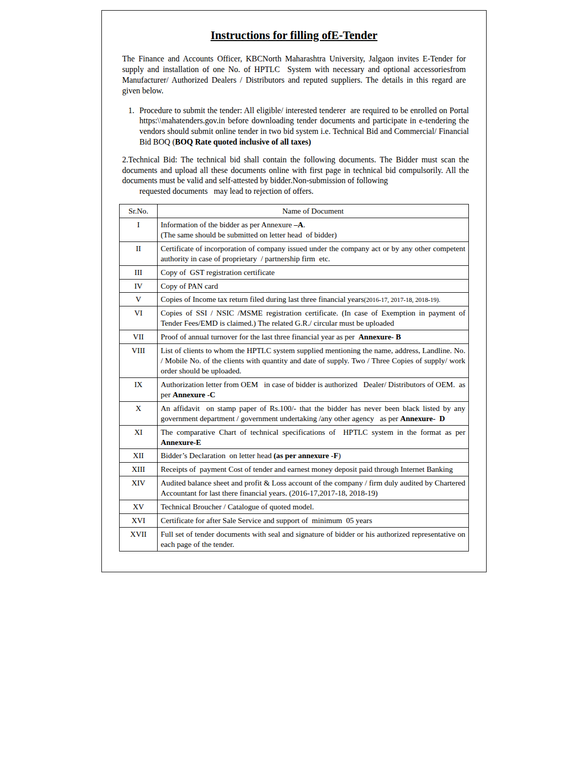Instructions for filling ofE-Tender
The Finance and Accounts Officer, KBCNorth Maharashtra University, Jalgaon invites E-Tender for supply and installation of one No. of HPTLC System with necessary and optional accessoriesfrom Manufacturer/ Authorized Dealers / Distributors and reputed suppliers. The details in this regard are given below.
Procedure to submit the tender: All eligible/ interested tenderer are required to be enrolled on Portal https:\\mahatenders.gov.in before downloading tender documents and participate in e-tendering the vendors should submit online tender in two bid system i.e. Technical Bid and Commercial/ Financial Bid BOQ (BOQ Rate quoted inclusive of all taxes)
2.Technical Bid: The technical bid shall contain the following documents. The Bidder must scan the documents and upload all these documents online with first page in technical bid compulsorily. All the documents must be valid and self-attested by bidder.Non-submission of following requested documents may lead to rejection of offers.
| Sr.No. | Name of Document |
| --- | --- |
| I | Information of the bidder as per Annexure –A . (The same should be submitted on letter head of bidder) |
| II | Certificate of incorporation of company issued under the company act or by any other competent authority in case of proprietary / partnership firm etc. |
| III | Copy of GST registration certificate |
| IV | Copy of PAN card |
| V | Copies of Income tax return filed during last three financial years (2016-17, 2017-18, 2018-19). |
| VI | Copies of SSI / NSIC /MSME registration certificate. (In case of Exemption in payment of Tender Fees/EMD is claimed.) The related G.R./ circular must be uploaded |
| VII | Proof of annual turnover for the last three financial year as per Annexure- B |
| VIII | List of clients to whom the HPTLC system supplied mentioning the name, address, Landline. No. / Mobile No. of the clients with quantity and date of supply. Two / Three Copies of supply/ work order should be uploaded. |
| IX | Authorization letter from OEM in case of bidder is authorized Dealer/ Distributors of OEM. as per Annexure -C |
| X | An affidavit on stamp paper of Rs.100/- that the bidder has never been black listed by any government department / government undertaking /any other agency as per Annexure- D |
| XI | The comparative Chart of technical specifications of HPTLC system in the format as per Annexure-E |
| XII | Bidder’s Declaration on letter head (as per annexure -F ) |
| XIII | Receipts of payment Cost of tender and earnest money deposit paid through Internet Banking |
| XIV | Audited balance sheet and profit & Loss account of the company / firm duly audited by Chartered Accountant for last there financial years. (2016-17,2017-18, 2018-19) |
| XV | Technical Broucher / Catalogue of quoted model. |
| XVI | Certificate for after Sale Service and support of minimum 05 years |
| XVII | Full set of tender documents with seal and signature of bidder or his authorized representative on each page of the tender. |